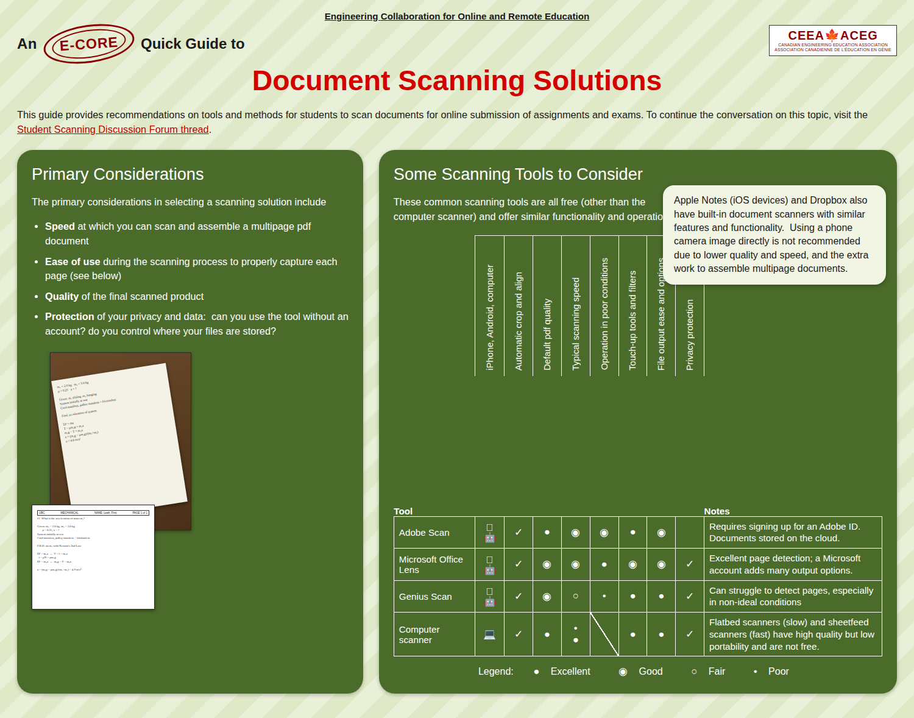Engineering Collaboration for Online and Remote Education
An E-CORE Quick Guide to
CEEA🍁ACEG
CANADIAN ENGINEERING EDUCATION ASSOCIATION
ASSOCIATION CANADIENNE DE L'ÉDUCATION EN GÉNIE
Document Scanning Solutions
This guide provides recommendations on tools and methods for students to scan documents for online submission of assignments and exams. To continue the conversation on this topic, visit the Student Scanning Discussion Forum thread.
Primary Considerations
The primary considerations in selecting a scanning solution include
Speed at which you can scan and assemble a multipage pdf document
Ease of use during the scanning process to properly capture each page (see below)
Quality of the final scanned product
Protection of your privacy and data: can you use the tool without an account? do you control where your files are stored?
m₁ = 2.0 kg m₂ = 3.0 kg μ = 0.25 a = ? Given: m₁ sliding, m₂ hanging System initially at rest Cord massless, pulley massless + frictionless Find: acceleration of system ΣF = ma T − μm₁g = m₁a m₂g − T = m₂a a = (m₂g − μm₁g)/(m₁+m₂) a = 4.9 m/s²
UBC MECHANICAL NAME: Leah, First PAGE 1 of 1
#1 What is the acceleration of mass m₁? Given: m₁ = 2.0 kg, m₂ = 3.0 kg μ = 0.25, a = ? System initially at rest Cord massless, pulley massless + frictionless F.B.D. on m₁ with Newton's 2nd Law ΣF = m₁a → T − f = m₁a f = μN = μm₁g ΣF = m₂a → m₂g − T = m₂a a = (m₂g − μm₁g)/(m₁+m₂) = 4.9 m/s²
Some Scanning Tools to Consider
These common scanning tools are all free (other than the computer scanner) and offer similar functionality and operation.
Apple Notes (iOS devices) and Dropbox also have built-in document scanners with similar features and functionality. Using a phone camera image directly is not recommended due to lower quality and speed, and the extra work to assemble multipage documents.
| | iPhone, Android, computer | Automatic crop and align | Default pdf quality | Typical scanning speed | Operation in poor conditions | Touch-up tools and filters | File output ease and options | Privacy protection | |
| --- | --- | --- | --- | --- | --- | --- | --- | --- | --- |
| Tool | | | | | | | | | Notes |
| Adobe Scan |  🤖 | ✓ | ● | ◉ | ◉ | ● | ◉ | | Requires signing up for an Adobe ID. Documents stored on the cloud. |
| Microsoft Office Lens |  🤖 | ✓ | ◉ | ◉ | ● | ◉ | ◉ | ✓ | Excellent page detection; a Microsoft account adds many output options. |
| Genius Scan |  🤖 | ✓ | ◉ | ○ | • | ● | ● | ✓ | Can struggle to detect pages, especially in non-ideal conditions |
| Computer scanner | 💻 | ✓ | ● | • ● | | ● | ● | ✓ | Flatbed scanners (slow) and sheetfeed scanners (fast) have high quality but low portability and are not free. |
Legend: ● Excellent ◉ Good ○ Fair • Poor